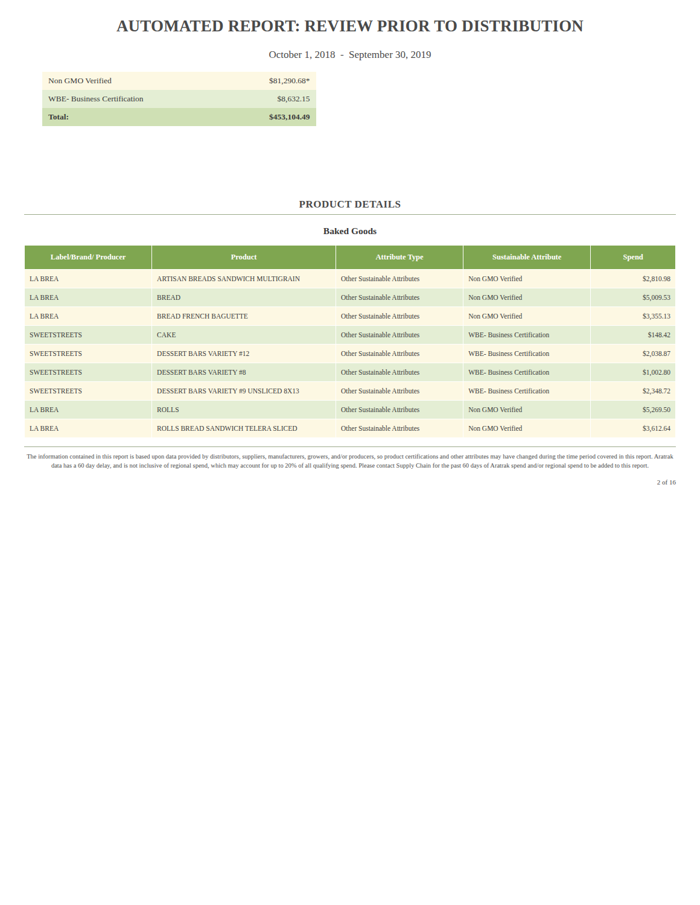AUTOMATED REPORT: REVIEW PRIOR TO DISTRIBUTION
October 1, 2018 - September 30, 2019
| Non GMO Verified | $81,290.68* |
| WBE- Business Certification | $8,632.15 |
| Total: | $453,104.49 |
PRODUCT DETAILS
Baked Goods
| Label/Brand/ Producer | Product | Attribute Type | Sustainable Attribute | Spend |
| --- | --- | --- | --- | --- |
| LA BREA | ARTISAN BREADS SANDWICH MULTIGRAIN | Other Sustainable Attributes | Non GMO Verified | $2,810.98 |
| LA BREA | BREAD | Other Sustainable Attributes | Non GMO Verified | $5,009.53 |
| LA BREA | BREAD FRENCH BAGUETTE | Other Sustainable Attributes | Non GMO Verified | $3,355.13 |
| SWEETSTREETS | CAKE | Other Sustainable Attributes | WBE- Business Certification | $148.42 |
| SWEETSTREETS | DESSERT BARS VARIETY #12 | Other Sustainable Attributes | WBE- Business Certification | $2,038.87 |
| SWEETSTREETS | DESSERT BARS VARIETY #8 | Other Sustainable Attributes | WBE- Business Certification | $1,002.80 |
| SWEETSTREETS | DESSERT BARS VARIETY #9 UNSLICED 8X13 | Other Sustainable Attributes | WBE- Business Certification | $2,348.72 |
| LA BREA | ROLLS | Other Sustainable Attributes | Non GMO Verified | $5,269.50 |
| LA BREA | ROLLS BREAD SANDWICH TELERA SLICED | Other Sustainable Attributes | Non GMO Verified | $3,612.64 |
The information contained in this report is based upon data provided by distributors, suppliers, manufacturers, growers, and/or producers, so product certifications and other attributes may have changed during the time period covered in this report. Aratrak data has a 60 day delay, and is not inclusive of regional spend, which may account for up to 20% of all qualifying spend. Please contact Supply Chain for the past 60 days of Aratrak spend and/or regional spend to be added to this report.
2 of 16